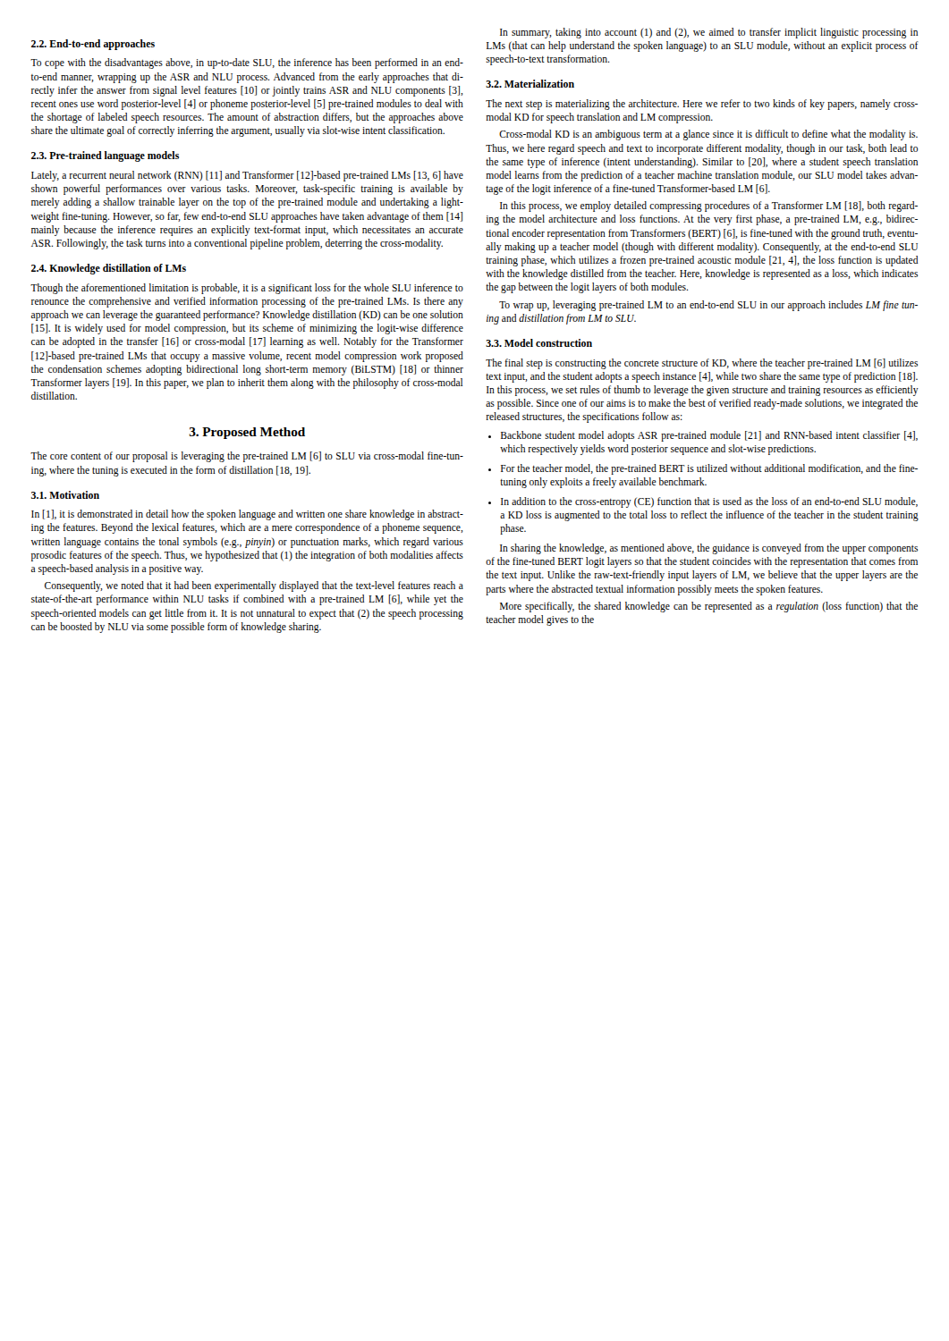2.2. End-to-end approaches
To cope with the disadvantages above, in up-to-date SLU, the inference has been performed in an end-to-end manner, wrapping up the ASR and NLU process. Advanced from the early approaches that directly infer the answer from signal level features [10] or jointly trains ASR and NLU components [3], recent ones use word posterior-level [4] or phoneme posterior-level [5] pre-trained modules to deal with the shortage of labeled speech resources. The amount of abstraction differs, but the approaches above share the ultimate goal of correctly inferring the argument, usually via slot-wise intent classification.
2.3. Pre-trained language models
Lately, a recurrent neural network (RNN) [11] and Transformer [12]-based pre-trained LMs [13, 6] have shown powerful performances over various tasks. Moreover, task-specific training is available by merely adding a shallow trainable layer on the top of the pre-trained module and undertaking a lightweight fine-tuning. However, so far, few end-to-end SLU approaches have taken advantage of them [14] mainly because the inference requires an explicitly text-format input, which necessitates an accurate ASR. Followingly, the task turns into a conventional pipeline problem, deterring the cross-modality.
2.4. Knowledge distillation of LMs
Though the aforementioned limitation is probable, it is a significant loss for the whole SLU inference to renounce the comprehensive and verified information processing of the pre-trained LMs. Is there any approach we can leverage the guaranteed performance? Knowledge distillation (KD) can be one solution [15]. It is widely used for model compression, but its scheme of minimizing the logit-wise difference can be adopted in the transfer [16] or cross-modal [17] learning as well. Notably for the Transformer [12]-based pre-trained LMs that occupy a massive volume, recent model compression work proposed the condensation schemes adopting bidirectional long short-term memory (BiLSTM) [18] or thinner Transformer layers [19]. In this paper, we plan to inherit them along with the philosophy of cross-modal distillation.
3. Proposed Method
The core content of our proposal is leveraging the pre-trained LM [6] to SLU via cross-modal fine-tuning, where the tuning is executed in the form of distillation [18, 19].
3.1. Motivation
In [1], it is demonstrated in detail how the spoken language and written one share knowledge in abstracting the features. Beyond the lexical features, which are a mere correspondence of a phoneme sequence, written language contains the tonal symbols (e.g., pinyin) or punctuation marks, which regard various prosodic features of the speech. Thus, we hypothesized that (1) the integration of both modalities affects a speech-based analysis in a positive way.
Consequently, we noted that it had been experimentally displayed that the text-level features reach a state-of-the-art performance within NLU tasks if combined with a pre-trained LM [6], while yet the speech-oriented models can get little from it. It is not unnatural to expect that (2) the speech processing can be boosted by NLU via some possible form of knowledge sharing.
In summary, taking into account (1) and (2), we aimed to transfer implicit linguistic processing in LMs (that can help understand the spoken language) to an SLU module, without an explicit process of speech-to-text transformation.
3.2. Materialization
The next step is materializing the architecture. Here we refer to two kinds of key papers, namely cross-modal KD for speech translation and LM compression.
Cross-modal KD is an ambiguous term at a glance since it is difficult to define what the modality is. Thus, we here regard speech and text to incorporate different modality, though in our task, both lead to the same type of inference (intent understanding). Similar to [20], where a student speech translation model learns from the prediction of a teacher machine translation module, our SLU model takes advantage of the logit inference of a fine-tuned Transformer-based LM [6].
In this process, we employ detailed compressing procedures of a Transformer LM [18], both regarding the model architecture and loss functions. At the very first phase, a pre-trained LM, e.g., bidirectional encoder representation from Transformers (BERT) [6], is fine-tuned with the ground truth, eventually making up a teacher model (though with different modality). Consequently, at the end-to-end SLU training phase, which utilizes a frozen pre-trained acoustic module [21, 4], the loss function is updated with the knowledge distilled from the teacher. Here, knowledge is represented as a loss, which indicates the gap between the logit layers of both modules.
To wrap up, leveraging pre-trained LM to an end-to-end SLU in our approach includes LM fine tuning and distillation from LM to SLU.
3.3. Model construction
The final step is constructing the concrete structure of KD, where the teacher pre-trained LM [6] utilizes text input, and the student adopts a speech instance [4], while two share the same type of prediction [18]. In this process, we set rules of thumb to leverage the given structure and training resources as efficiently as possible. Since one of our aims is to make the best of verified ready-made solutions, we integrated the released structures, the specifications follow as:
Backbone student model adopts ASR pre-trained module [21] and RNN-based intent classifier [4], which respectively yields word posterior sequence and slot-wise predictions.
For the teacher model, the pre-trained BERT is utilized without additional modification, and the fine-tuning only exploits a freely available benchmark.
In addition to the cross-entropy (CE) function that is used as the loss of an end-to-end SLU module, a KD loss is augmented to the total loss to reflect the influence of the teacher in the student training phase.
In sharing the knowledge, as mentioned above, the guidance is conveyed from the upper components of the fine-tuned BERT logit layers so that the student coincides with the representation that comes from the text input. Unlike the raw-text-friendly input layers of LM, we believe that the upper layers are the parts where the abstracted textual information possibly meets the spoken features.
More specifically, the shared knowledge can be represented as a regulation (loss function) that the teacher model gives to the